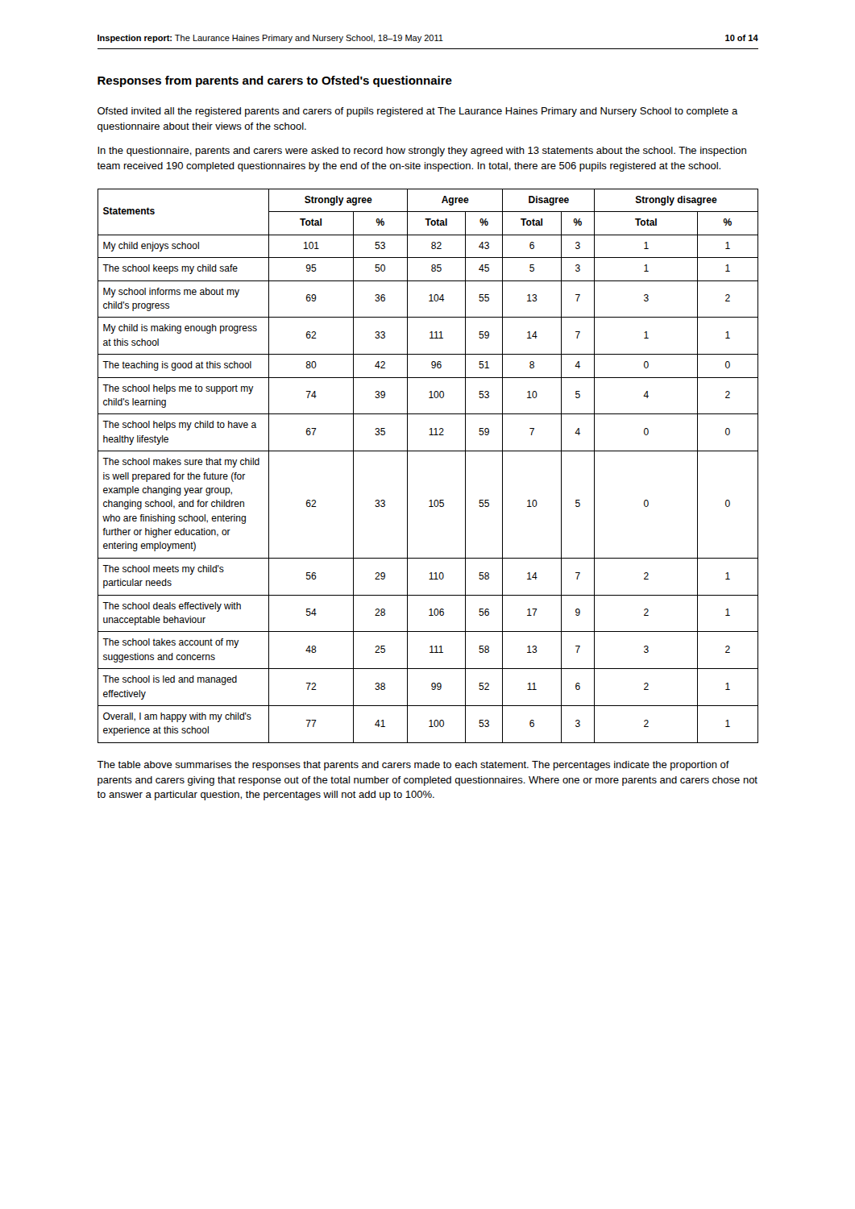Inspection report: The Laurance Haines Primary and Nursery School, 18–19 May 2011
10 of 14
Responses from parents and carers to Ofsted's questionnaire
Ofsted invited all the registered parents and carers of pupils registered at The Laurance Haines Primary and Nursery School to complete a questionnaire about their views of the school.
In the questionnaire, parents and carers were asked to record how strongly they agreed with 13 statements about the school. The inspection team received 190 completed questionnaires by the end of the on-site inspection. In total, there are 506 pupils registered at the school.
| Statements | Strongly agree | Agree | Disagree | Strongly disagree |
| --- | --- | --- | --- | --- |
| Total | % | Total | % | Total | % | Total | % |
| My child enjoys school | 101 | 53 | 82 | 43 | 6 | 3 | 1 | 1 |
| The school keeps my child safe | 95 | 50 | 85 | 45 | 5 | 3 | 1 | 1 |
| My school informs me about my child's progress | 69 | 36 | 104 | 55 | 13 | 7 | 3 | 2 |
| My child is making enough progress at this school | 62 | 33 | 111 | 59 | 14 | 7 | 1 | 1 |
| The teaching is good at this school | 80 | 42 | 96 | 51 | 8 | 4 | 0 | 0 |
| The school helps me to support my child's learning | 74 | 39 | 100 | 53 | 10 | 5 | 4 | 2 |
| The school helps my child to have a healthy lifestyle | 67 | 35 | 112 | 59 | 7 | 4 | 0 | 0 |
| The school makes sure that my child is well prepared for the future (for example changing year group, changing school, and for children who are finishing school, entering further or higher education, or entering employment) | 62 | 33 | 105 | 55 | 10 | 5 | 0 | 0 |
| The school meets my child's particular needs | 56 | 29 | 110 | 58 | 14 | 7 | 2 | 1 |
| The school deals effectively with unacceptable behaviour | 54 | 28 | 106 | 56 | 17 | 9 | 2 | 1 |
| The school takes account of my suggestions and concerns | 48 | 25 | 111 | 58 | 13 | 7 | 3 | 2 |
| The school is led and managed effectively | 72 | 38 | 99 | 52 | 11 | 6 | 2 | 1 |
| Overall, I am happy with my child's experience at this school | 77 | 41 | 100 | 53 | 6 | 3 | 2 | 1 |
The table above summarises the responses that parents and carers made to each statement. The percentages indicate the proportion of parents and carers giving that response out of the total number of completed questionnaires. Where one or more parents and carers chose not to answer a particular question, the percentages will not add up to 100%.